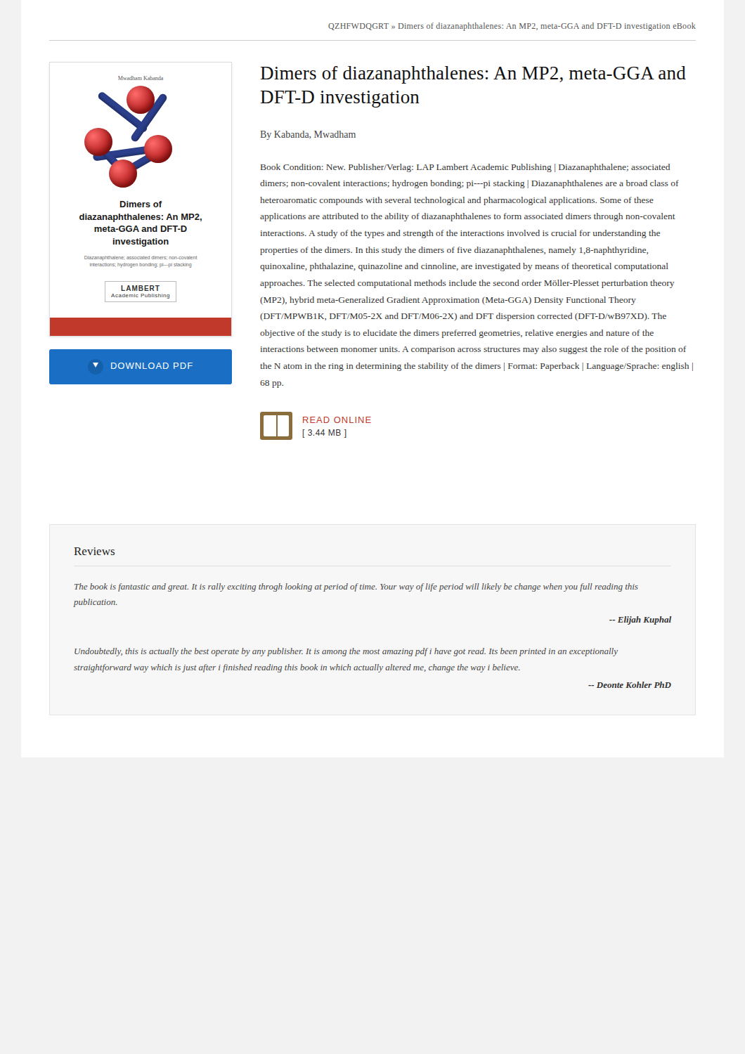QZHFWDQGRT » Dimers of diazanaphthalenes: An MP2, meta-GGA and DFT-D investigation eBook
Mwadham Kabanda
Dimers of
diazanaphthalenes: An MP2,
meta-GGA and DFT-D
investigation
Diazanaphthalene; associated dimers; non-covalent
interactions; hydrogen bonding; pi---pi stacking
LAMBERTAcademic Publishing
DOWNLOAD PDF
Dimers of diazanaphthalenes: An MP2, meta-GGA and DFT-D investigation
By Kabanda, Mwadham
Book Condition: New. Publisher/Verlag: LAP Lambert Academic Publishing | Diazanaphthalene; associated dimers; non-covalent interactions; hydrogen bonding; pi---pi stacking | Diazanaphthalenes are a broad class of heteroaromatic compounds with several technological and pharmacological applications. Some of these applications are attributed to the ability of diazanaphthalenes to form associated dimers through non-covalent interactions. A study of the types and strength of the interactions involved is crucial for understanding the properties of the dimers. In this study the dimers of five diazanaphthalenes, namely 1,8-naphthyridine, quinoxaline, phthalazine, quinazoline and cinnoline, are investigated by means of theoretical computational approaches. The selected computational methods include the second order Möller-Plesset perturbation theory (MP2), hybrid meta-Generalized Gradient Approximation (Meta-GGA) Density Functional Theory (DFT/MPWB1K, DFT/M05-2X and DFT/M06-2X) and DFT dispersion corrected (DFT-D/wB97XD). The objective of the study is to elucidate the dimers preferred geometries, relative energies and nature of the interactions between monomer units. A comparison across structures may also suggest the role of the position of the N atom in the ring in determining the stability of the dimers | Format: Paperback | Language/Sprache: english | 68 pp.
READ ONLINE
[ 3.44 MB ]
Reviews
The book is fantastic and great. It is rally exciting throgh looking at period of time. Your way of life period will likely be change when you full reading this publication.
-- Elijah Kuphal
Undoubtedly, this is actually the best operate by any publisher. It is among the most amazing pdf i have got read. Its been printed in an exceptionally straightforward way which is just after i finished reading this book in which actually altered me, change the way i believe.
-- Deonte Kohler PhD